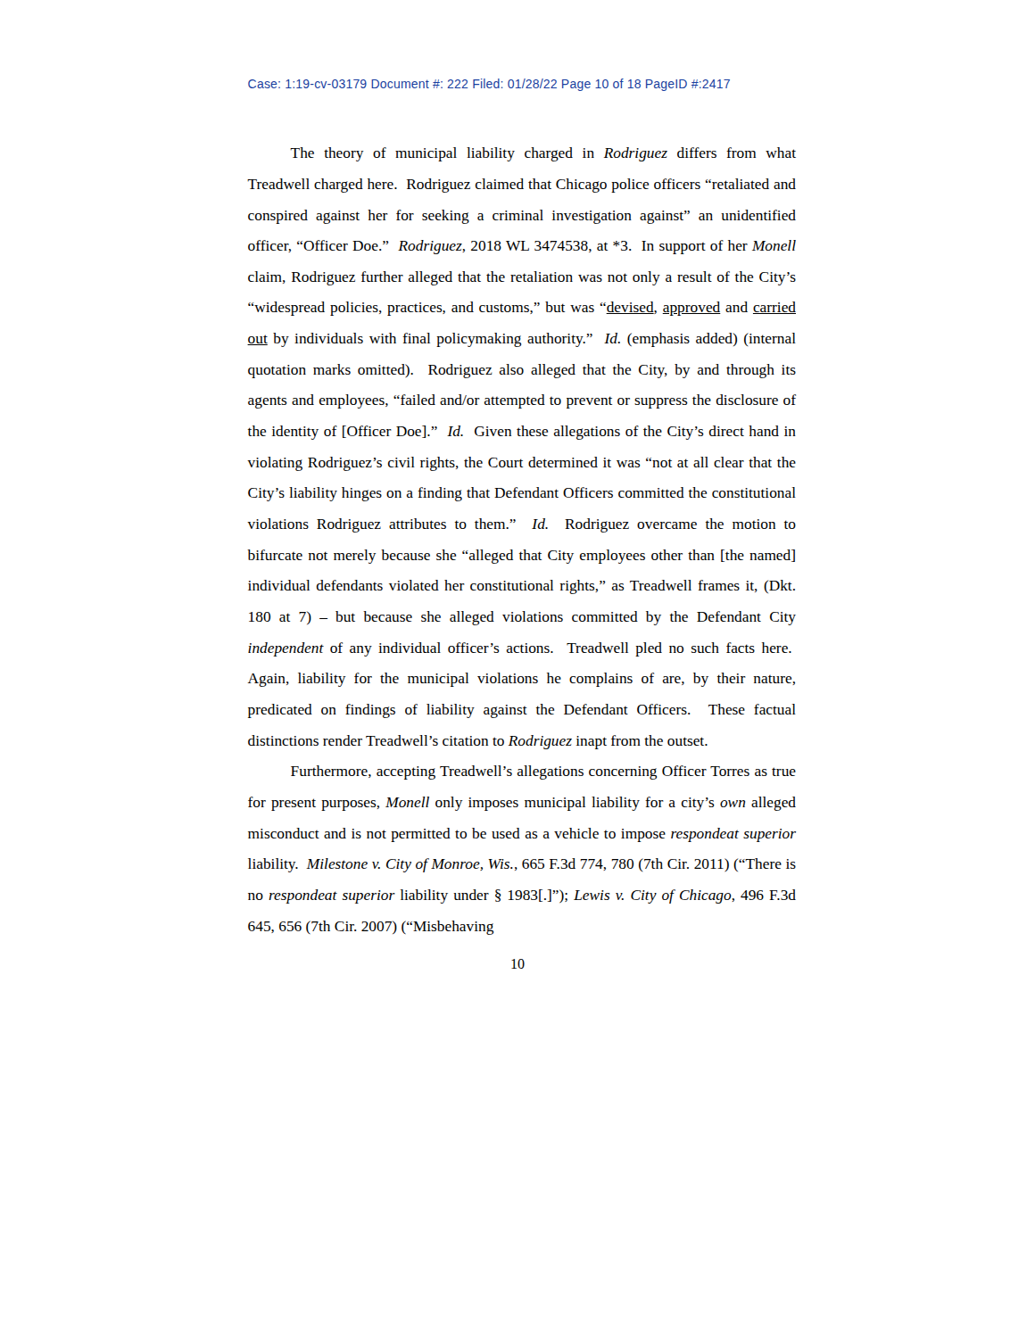Case: 1:19-cv-03179 Document #: 222 Filed: 01/28/22 Page 10 of 18 PageID #:2417
The theory of municipal liability charged in Rodriguez differs from what Treadwell charged here. Rodriguez claimed that Chicago police officers “retaliated and conspired against her for seeking a criminal investigation against” an unidentified officer, “Officer Doe.” Rodriguez, 2018 WL 3474538, at *3. In support of her Monell claim, Rodriguez further alleged that the retaliation was not only a result of the City’s “widespread policies, practices, and customs,” but was “devised, approved and carried out by individuals with final policymaking authority.” Id. (emphasis added) (internal quotation marks omitted). Rodriguez also alleged that the City, by and through its agents and employees, “failed and/or attempted to prevent or suppress the disclosure of the identity of [Officer Doe].” Id. Given these allegations of the City’s direct hand in violating Rodriguez’s civil rights, the Court determined it was “not at all clear that the City’s liability hinges on a finding that Defendant Officers committed the constitutional violations Rodriguez attributes to them.” Id. Rodriguez overcame the motion to bifurcate not merely because she “alleged that City employees other than [the named] individual defendants violated her constitutional rights,” as Treadwell frames it, (Dkt. 180 at 7) – but because she alleged violations committed by the Defendant City independent of any individual officer’s actions. Treadwell pled no such facts here. Again, liability for the municipal violations he complains of are, by their nature, predicated on findings of liability against the Defendant Officers. These factual distinctions render Treadwell’s citation to Rodriguez inapt from the outset.
Furthermore, accepting Treadwell’s allegations concerning Officer Torres as true for present purposes, Monell only imposes municipal liability for a city’s own alleged misconduct and is not permitted to be used as a vehicle to impose respondeat superior liability. Milestone v. City of Monroe, Wis., 665 F.3d 774, 780 (7th Cir. 2011) (“There is no respondeat superior liability under § 1983[.]”); Lewis v. City of Chicago, 496 F.3d 645, 656 (7th Cir. 2007) (“Misbehaving
10